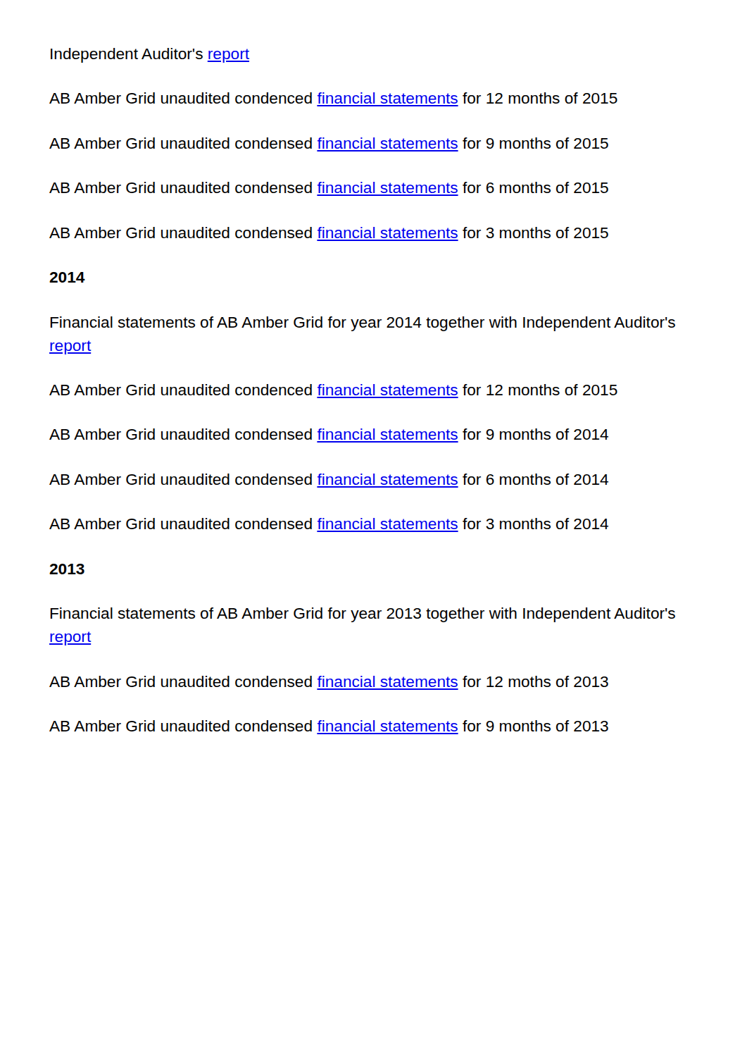Independent Auditor's report
AB Amber Grid unaudited condenced financial statements for 12 months of 2015
AB Amber Grid unaudited condensed financial statements for 9 months of 2015
AB Amber Grid unaudited condensed financial statements for 6 months of 2015
AB Amber Grid unaudited condensed financial statements for 3 months of 2015
2014
Financial statements of AB Amber Grid for year 2014 together with Independent Auditor's report
AB Amber Grid unaudited condenced financial statements for 12 months of 2015
AB Amber Grid unaudited condensed financial statements for 9 months of 2014
AB Amber Grid unaudited condensed financial statements for 6 months of 2014
AB Amber Grid unaudited condensed financial statements for 3 months of 2014
2013
Financial statements of AB Amber Grid for year 2013 together with Independent Auditor's report
AB Amber Grid unaudited condensed financial statements for 12 moths of 2013
AB Amber Grid unaudited condensed financial statements for 9 months of 2013